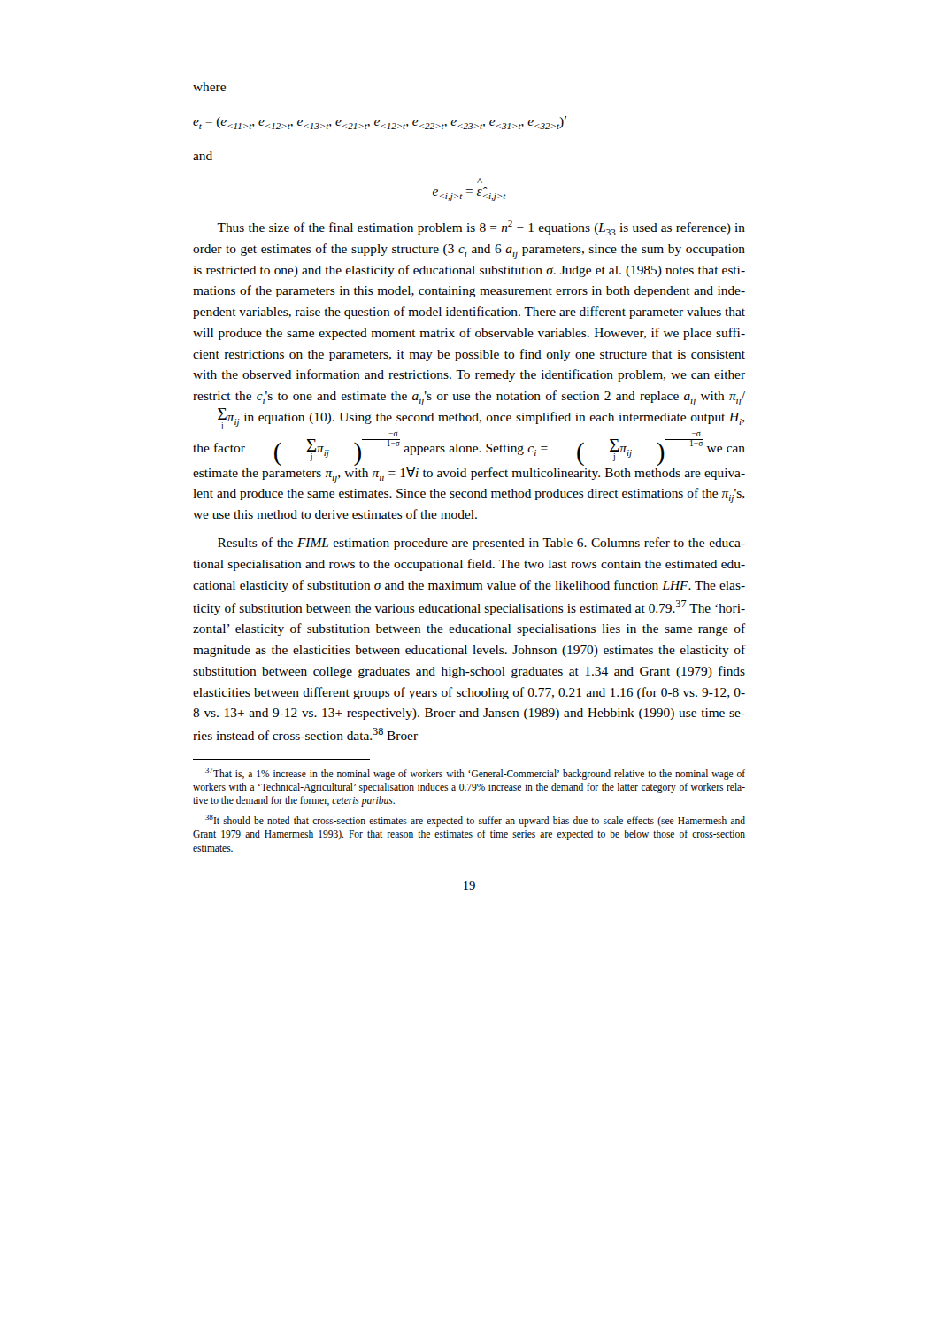where
et = (e<11>t, e<12>t, e<13>t, e<21>t, e<12>t, e<22>t, e<23>t, e<31>t, e<32>t)′
and
e<i,j>t = ε̂<i,j>t
Thus the size of the final estimation problem is 8 = n2 − 1 equations (L33 is used as reference) in order to get estimates of the supply structure (3 ci and 6 aij parameters, since the sum by occupation is restricted to one) and the elasticity of educational substitution σ. Judge et al. (1985) notes that estimations of the parameters in this model, containing measurement errors in both dependent and independent variables, raise the question of model identification. There are different parameter values that will produce the same expected moment matrix of observable variables. However, if we place sufficient restrictions on the parameters, it may be possible to find only one structure that is consistent with the observed information and restrictions. To remedy the identification problem, we can either restrict the ci's to one and estimate the aij's or use the notation of section 2 and replace aij with πij/Σj πij in equation (10). Using the second method, once simplified in each intermediate output Hi, the factor (Σj πij)−σ 1−σ appears alone. Setting ci = (Σj πij)−σ 1−σ we can estimate the parameters πij, with πii = 1∀i to avoid perfect multicolinearity. Both methods are equivalent and produce the same estimates. Since the second method produces direct estimations of the πij's, we use this method to derive estimates of the model.
Results of the FIML estimation procedure are presented in Table 6. Columns refer to the educational specialisation and rows to the occupational field. The two last rows contain the estimated educational elasticity of substitution σ and the maximum value of the likelihood function LHF. The elasticity of substitution between the various educational specialisations is estimated at 0.79.37 The ‘horizontal’ elasticity of substitution between the educational specialisations lies in the same range of magnitude as the elasticities between educational levels. Johnson (1970) estimates the elasticity of substitution between college graduates and high-school graduates at 1.34 and Grant (1979) finds elasticities between different groups of years of schooling of 0.77, 0.21 and 1.16 (for 0-8 vs. 9-12, 0-8 vs. 13+ and 9-12 vs. 13+ respectively). Broer and Jansen (1989) and Hebbink (1990) use time series instead of cross-section data.38 Broer
37 That is, a 1% increase in the nominal wage of workers with ‘General-Commercial’ background relative to the nominal wage of workers with a ‘Technical-Agricultural’ specialisation induces a 0.79% increase in the demand for the latter category of workers relative to the demand for the former, ceteris paribus.
38 It should be noted that cross-section estimates are expected to suffer an upward bias due to scale effects (see Hamermesh and Grant 1979 and Hamermesh 1993). For that reason the estimates of time series are expected to be below those of cross-section estimates.
19